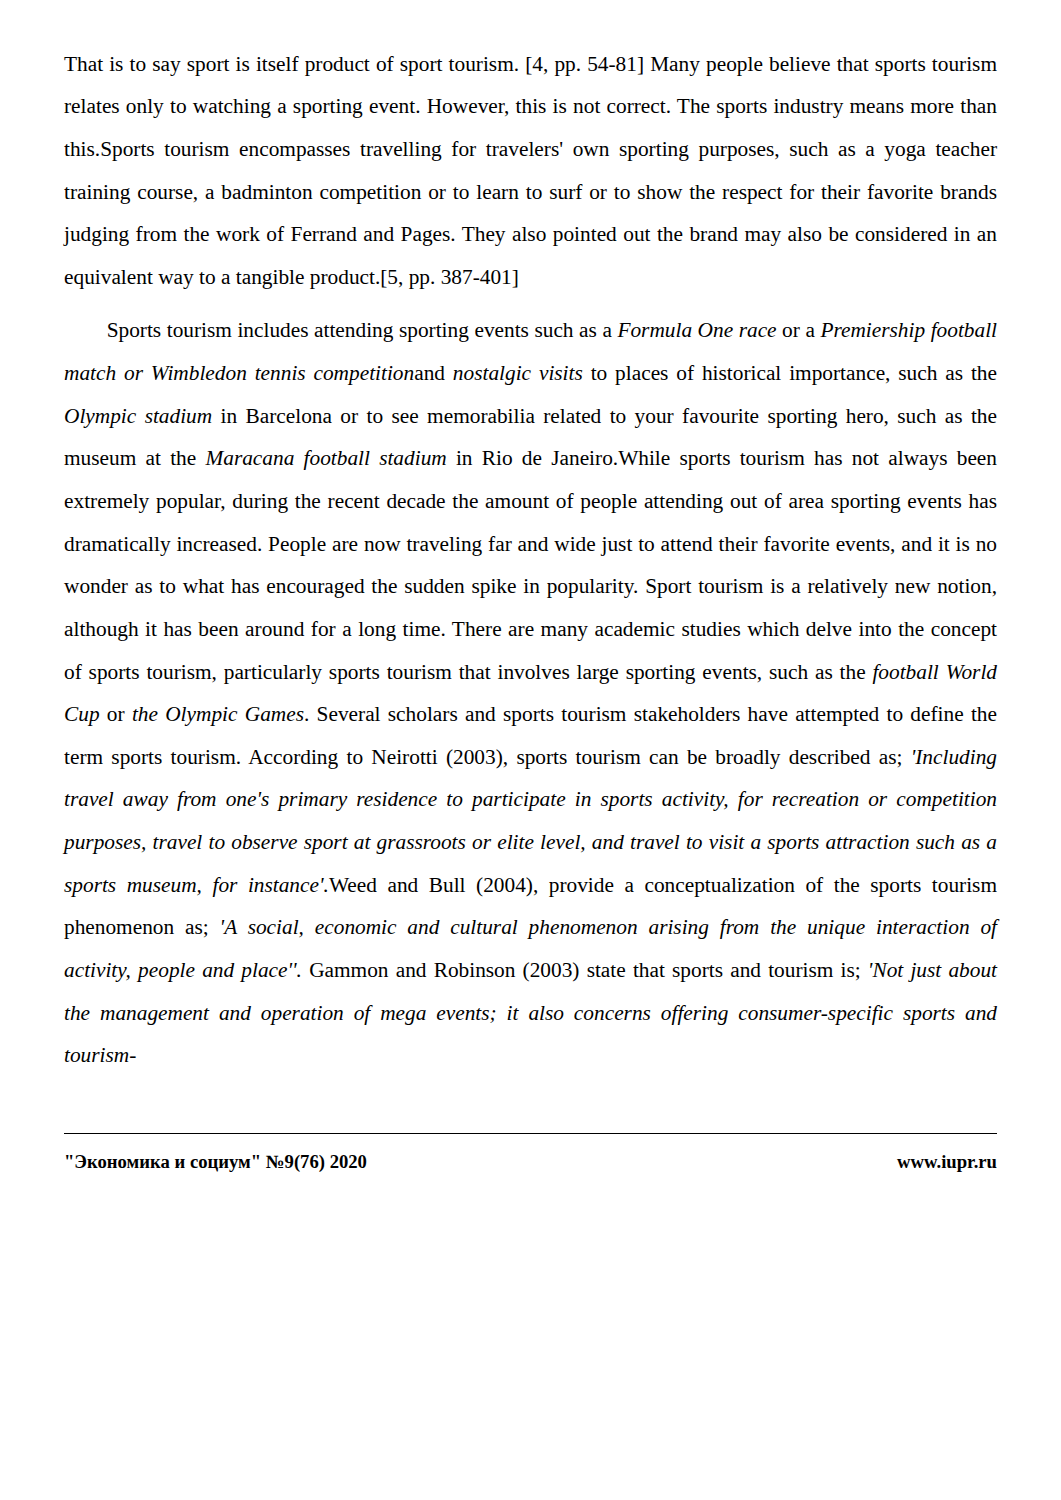That is to say sport is itself product of sport tourism. [4, pp. 54-81] Many people believe that sports tourism relates only to watching a sporting event. However, this is not correct. The sports industry means more than this.Sports tourism encompasses travelling for travelers' own sporting purposes, such as a yoga teacher training course, a badminton competition or to learn to surf or to show the respect for their favorite brands judging from the work of Ferrand and Pages. They also pointed out the brand may also be considered in an equivalent way to a tangible product.[5, pp. 387-401]
Sports tourism includes attending sporting events such as a Formula One race or a Premiership football match or Wimbledon tennis competitionand nostalgic visits to places of historical importance, such as the Olympic stadium in Barcelona or to see memorabilia related to your favourite sporting hero, such as the museum at the Maracana football stadium in Rio de Janeiro.While sports tourism has not always been extremely popular, during the recent decade the amount of people attending out of area sporting events has dramatically increased. People are now traveling far and wide just to attend their favorite events, and it is no wonder as to what has encouraged the sudden spike in popularity. Sport tourism is a relatively new notion, although it has been around for a long time. There are many academic studies which delve into the concept of sports tourism, particularly sports tourism that involves large sporting events, such as the football World Cup or the Olympic Games. Several scholars and sports tourism stakeholders have attempted to define the term sports tourism. According to Neirotti (2003), sports tourism can be broadly described as; 'Including travel away from one's primary residence to participate in sports activity, for recreation or competition purposes, travel to observe sport at grassroots or elite level, and travel to visit a sports attraction such as a sports museum, for instance'. Weed and Bull (2004), provide a conceptualization of the sports tourism phenomenon as; 'A social, economic and cultural phenomenon arising from the unique interaction of activity, people and place''. Gammon and Robinson (2003) state that sports and tourism is; 'Not just about the management and operation of mega events; it also concerns offering consumer-specific sports and tourism-
"Экономика и социум" №9(76) 2020 www.iupr.ru